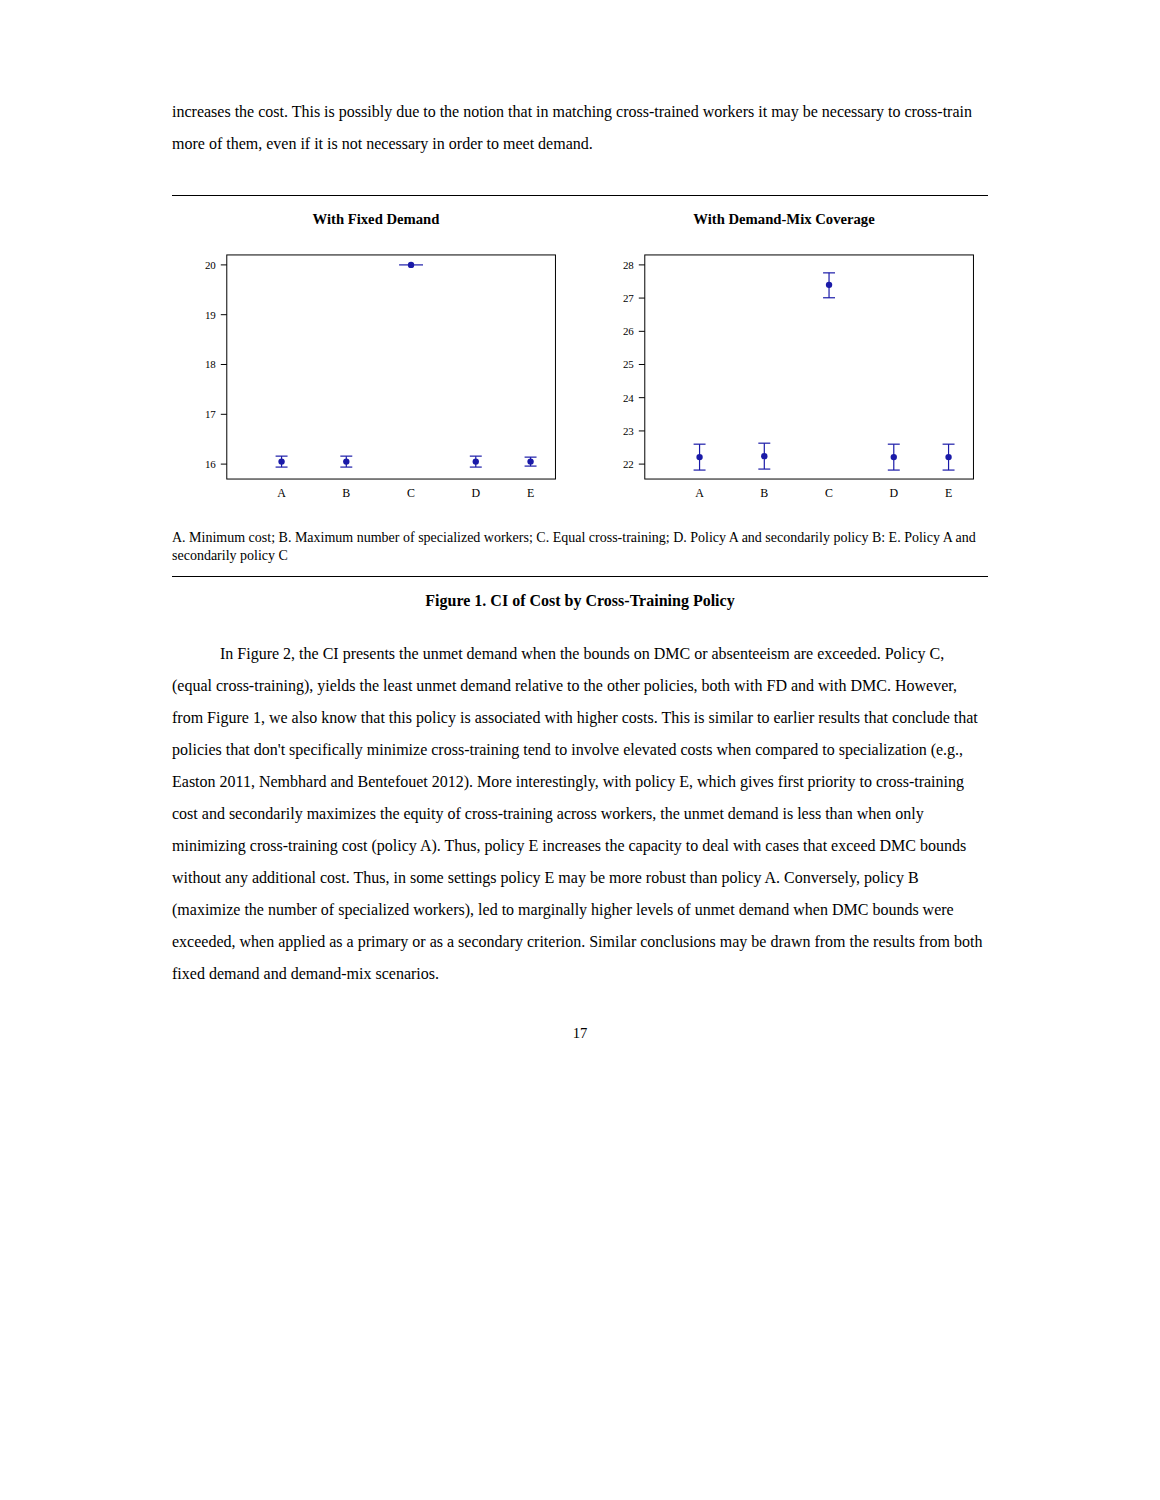increases the cost. This is possibly due to the notion that in matching cross-trained workers it may be necessary to cross-train more of them, even if it is not necessary in order to meet demand.
With Fixed Demand With Demand-Mix Coverage
20 19 18 17 16 A B C D E
28 27 26 25 24 23 22 A B C D E
A. Minimum cost; B. Maximum number of specialized workers; C. Equal cross-training; D. Policy A and secondarily policy B: E. Policy A and secondarily policy C
Figure 1. CI of Cost by Cross-Training Policy
In Figure 2, the CI presents the unmet demand when the bounds on DMC or absenteeism are exceeded. Policy C, (equal cross-training), yields the least unmet demand relative to the other policies, both with FD and with DMC. However, from Figure 1, we also know that this policy is associated with higher costs. This is similar to earlier results that conclude that policies that don't specifically minimize cross-training tend to involve elevated costs when compared to specialization (e.g., Easton 2011, Nembhard and Bentefouet 2012). More interestingly, with policy E, which gives first priority to cross-training cost and secondarily maximizes the equity of cross-training across workers, the unmet demand is less than when only minimizing cross-training cost (policy A). Thus, policy E increases the capacity to deal with cases that exceed DMC bounds without any additional cost. Thus, in some settings policy E may be more robust than policy A. Conversely, policy B (maximize the number of specialized workers), led to marginally higher levels of unmet demand when DMC bounds were exceeded, when applied as a primary or as a secondary criterion. Similar conclusions may be drawn from the results from both fixed demand and demand-mix scenarios.
17